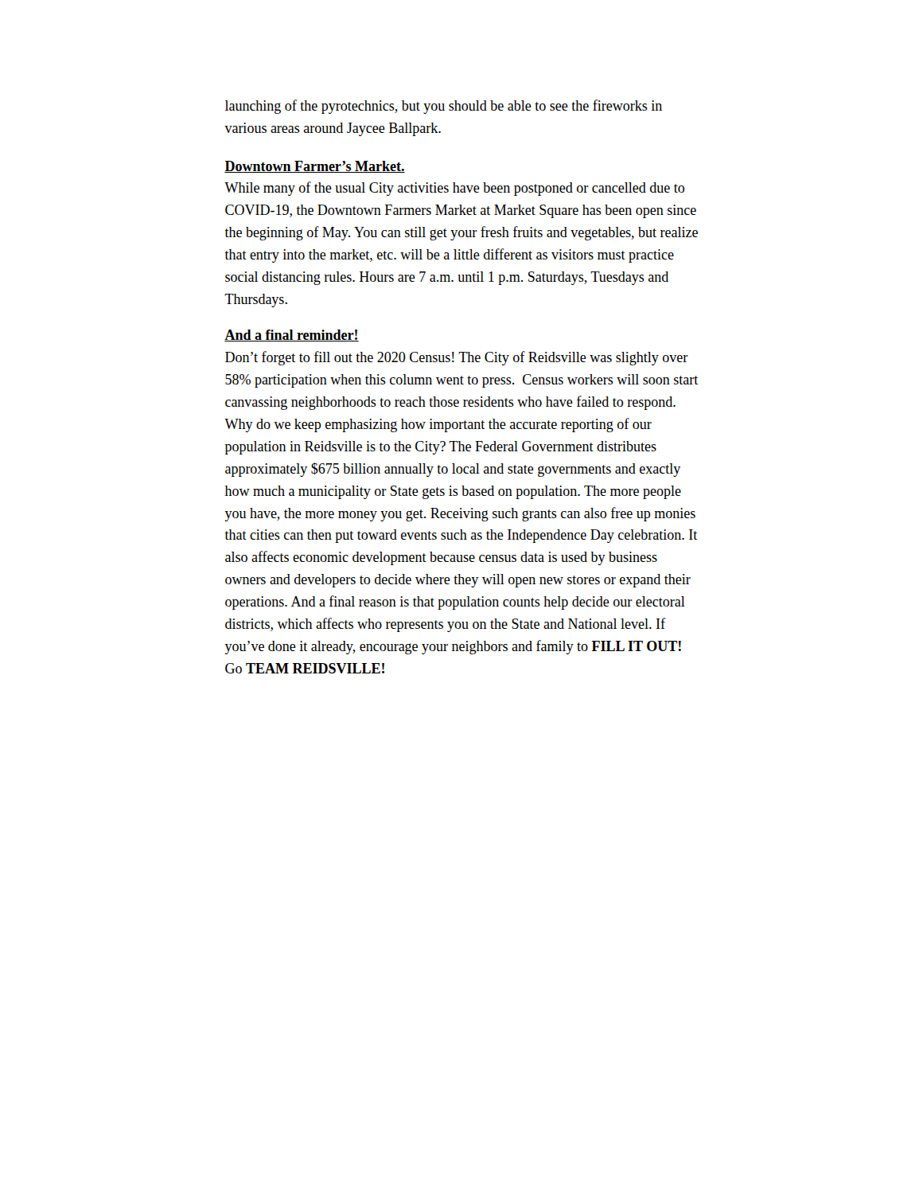launching of the pyrotechnics, but you should be able to see the fireworks in various areas around Jaycee Ballpark.
Downtown Farmer’s Market.
While many of the usual City activities have been postponed or cancelled due to COVID-19, the Downtown Farmers Market at Market Square has been open since the beginning of May. You can still get your fresh fruits and vegetables, but realize that entry into the market, etc. will be a little different as visitors must practice social distancing rules. Hours are 7 a.m. until 1 p.m. Saturdays, Tuesdays and Thursdays.
And a final reminder!
Don’t forget to fill out the 2020 Census! The City of Reidsville was slightly over 58% participation when this column went to press. Census workers will soon start canvassing neighborhoods to reach those residents who have failed to respond. Why do we keep emphasizing how important the accurate reporting of our population in Reidsville is to the City? The Federal Government distributes approximately $675 billion annually to local and state governments and exactly how much a municipality or State gets is based on population. The more people you have, the more money you get. Receiving such grants can also free up monies that cities can then put toward events such as the Independence Day celebration. It also affects economic development because census data is used by business owners and developers to decide where they will open new stores or expand their operations. And a final reason is that population counts help decide our electoral districts, which affects who represents you on the State and National level. If you’ve done it already, encourage your neighbors and family to FILL IT OUT! Go TEAM REIDSVILLE!